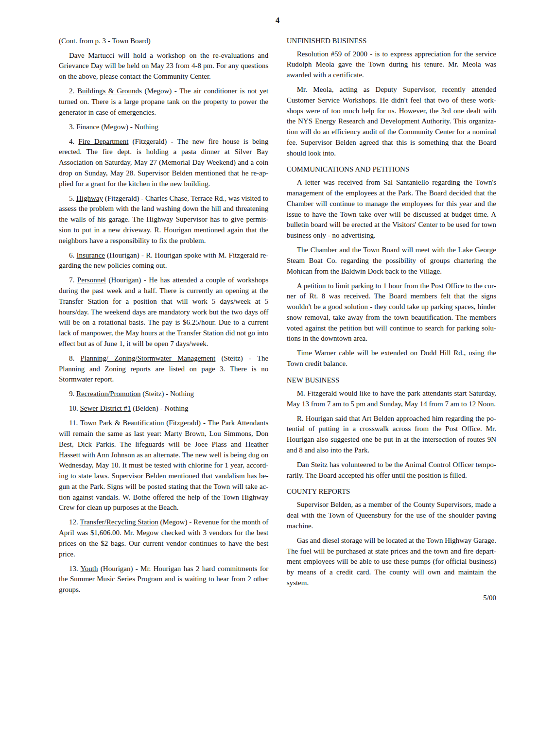4
(Cont. from p. 3 - Town Board)
Dave Martucci will hold a workshop on the re-evaluations and Grievance Day will be held on May 23 from 4-8 pm. For any questions on the above, please contact the Community Center.
2. Buildings & Grounds (Megow) - The air conditioner is not yet turned on. There is a large propane tank on the property to power the generator in case of emergencies.
3. Finance (Megow) - Nothing
4. Fire Department (Fitzgerald) - The new fire house is being erected. The fire dept. is holding a pasta dinner at Silver Bay Association on Saturday, May 27 (Memorial Day Weekend) and a coin drop on Sunday, May 28. Supervisor Belden mentioned that he re-applied for a grant for the kitchen in the new building.
5. Highway (Fitzgerald) - Charles Chase, Terrace Rd., was visited to assess the problem with the land washing down the hill and threatening the walls of his garage. The Highway Supervisor has to give permission to put in a new driveway. R. Hourigan mentioned again that the neighbors have a responsibility to fix the problem.
6. Insurance (Hourigan) - R. Hourigan spoke with M. Fitzgerald regarding the new policies coming out.
7. Personnel (Hourigan) - He has attended a couple of workshops during the past week and a half. There is currently an opening at the Transfer Station for a position that will work 5 days/week at 5 hours/day. The weekend days are mandatory work but the two days off will be on a rotational basis. The pay is $6.25/hour. Due to a current lack of manpower, the May hours at the Transfer Station did not go into effect but as of June 1, it will be open 7 days/week.
8. Planning/ Zoning/Stormwater Management (Steitz) - The Planning and Zoning reports are listed on page 3. There is no Stormwater report.
9. Recreation/Promotion (Steitz) - Nothing
10. Sewer District #1 (Belden) - Nothing
11. Town Park & Beautification (Fitzgerald) - The Park Attendants will remain the same as last year: Marty Brown, Lou Simmons, Don Best, Dick Parkis. The lifeguards will be Joee Plass and Heather Hassett with Ann Johnson as an alternate. The new well is being dug on Wednesday, May 10. It must be tested with chlorine for 1 year, according to state laws. Supervisor Belden mentioned that vandalism has begun at the Park. Signs will be posted stating that the Town will take action against vandals. W. Bothe offered the help of the Town Highway Crew for clean up purposes at the Beach.
12. Transfer/Recycling Station (Megow) - Revenue for the month of April was $1,606.00. Mr. Megow checked with 3 vendors for the best prices on the $2 bags. Our current vendor continues to have the best price.
13. Youth (Hourigan) - Mr. Hourigan has 2 hard commitments for the Summer Music Series Program and is waiting to hear from 2 other groups.
Unfinished Business
Resolution #59 of 2000 - is to express appreciation for the service Rudolph Meola gave the Town during his tenure. Mr. Meola was awarded with a certificate.
Mr. Meola, acting as Deputy Supervisor, recently attended Customer Service Workshops. He didn't feel that two of these workshops were of too much help for us. However, the 3rd one dealt with the NYS Energy Research and Development Authority. This organization will do an efficiency audit of the Community Center for a nominal fee. Supervisor Belden agreed that this is something that the Board should look into.
Communications and Petitions
A letter was received from Sal Santaniello regarding the Town's management of the employees at the Park. The Board decided that the Chamber will continue to manage the employees for this year and the issue to have the Town take over will be discussed at budget time. A bulletin board will be erected at the Visitors' Center to be used for town business only - no advertising.
The Chamber and the Town Board will meet with the Lake George Steam Boat Co. regarding the possibility of groups chartering the Mohican from the Baldwin Dock back to the Village.
A petition to limit parking to 1 hour from the Post Office to the corner of Rt. 8 was received. The Board members felt that the signs wouldn't be a good solution - they could take up parking spaces, hinder snow removal, take away from the town beautification. The members voted against the petition but will continue to search for parking solutions in the downtown area.
Time Warner cable will be extended on Dodd Hill Rd., using the Town credit balance.
New Business
M. Fitzgerald would like to have the park attendants start Saturday, May 13 from 7 am to 5 pm and Sunday, May 14 from 7 am to 12 Noon.
R. Hourigan said that Art Belden approached him regarding the potential of putting in a crosswalk across from the Post Office. Mr. Hourigan also suggested one be put in at the intersection of routes 9N and 8 and also into the Park.
Dan Steitz has volunteered to be the Animal Control Officer temporarily. The Board accepted his offer until the position is filled.
County Reports
Supervisor Belden, as a member of the County Supervisors, made a deal with the Town of Queensbury for the use of the shoulder paving machine.
Gas and diesel storage will be located at the Town Highway Garage. The fuel will be purchased at state prices and the town and fire department employees will be able to use these pumps (for official business) by means of a credit card. The county will own and maintain the system.
5/00